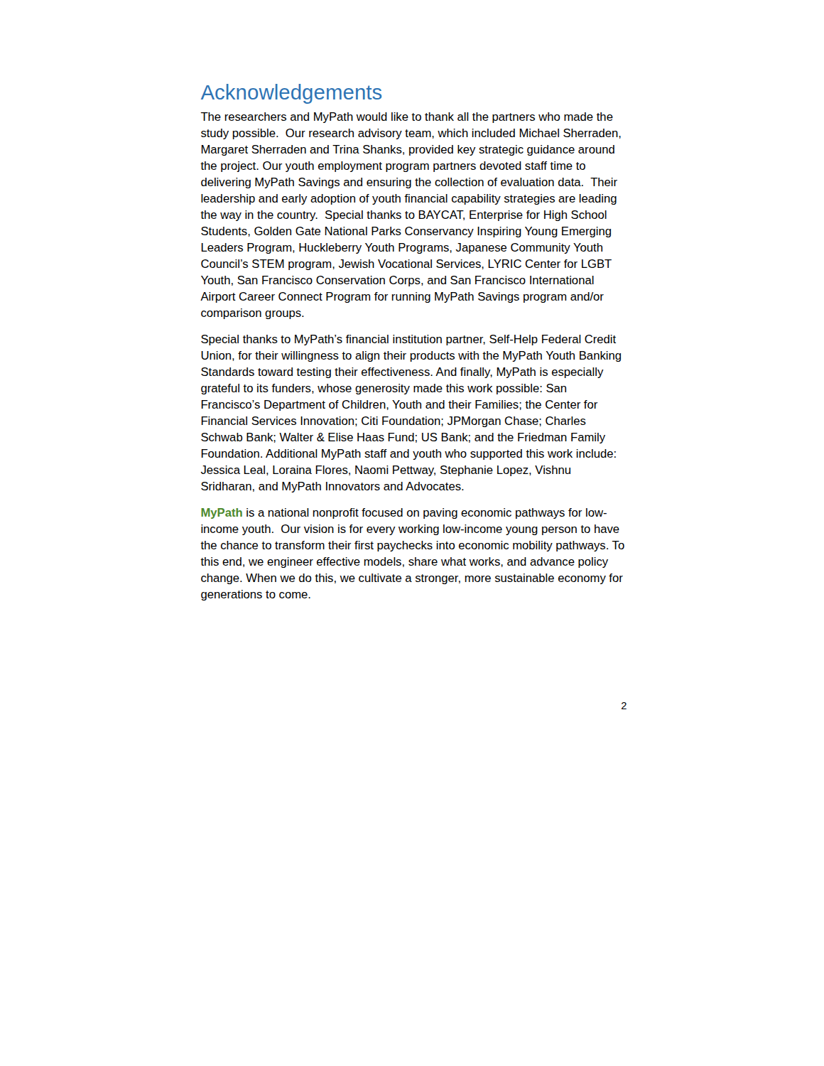Acknowledgements
The researchers and MyPath would like to thank all the partners who made the study possible. Our research advisory team, which included Michael Sherraden, Margaret Sherraden and Trina Shanks, provided key strategic guidance around the project. Our youth employment program partners devoted staff time to delivering MyPath Savings and ensuring the collection of evaluation data. Their leadership and early adoption of youth financial capability strategies are leading the way in the country. Special thanks to BAYCAT, Enterprise for High School Students, Golden Gate National Parks Conservancy Inspiring Young Emerging Leaders Program, Huckleberry Youth Programs, Japanese Community Youth Council’s STEM program, Jewish Vocational Services, LYRIC Center for LGBT Youth, San Francisco Conservation Corps, and San Francisco International Airport Career Connect Program for running MyPath Savings program and/or comparison groups.
Special thanks to MyPath’s financial institution partner, Self-Help Federal Credit Union, for their willingness to align their products with the MyPath Youth Banking Standards toward testing their effectiveness. And finally, MyPath is especially grateful to its funders, whose generosity made this work possible: San Francisco’s Department of Children, Youth and their Families; the Center for Financial Services Innovation; Citi Foundation; JPMorgan Chase; Charles Schwab Bank; Walter & Elise Haas Fund; US Bank; and the Friedman Family Foundation. Additional MyPath staff and youth who supported this work include: Jessica Leal, Loraina Flores, Naomi Pettway, Stephanie Lopez, Vishnu Sridharan, and MyPath Innovators and Advocates.
MyPath is a national nonprofit focused on paving economic pathways for low-income youth. Our vision is for every working low-income young person to have the chance to transform their first paychecks into economic mobility pathways. To this end, we engineer effective models, share what works, and advance policy change. When we do this, we cultivate a stronger, more sustainable economy for generations to come.
2